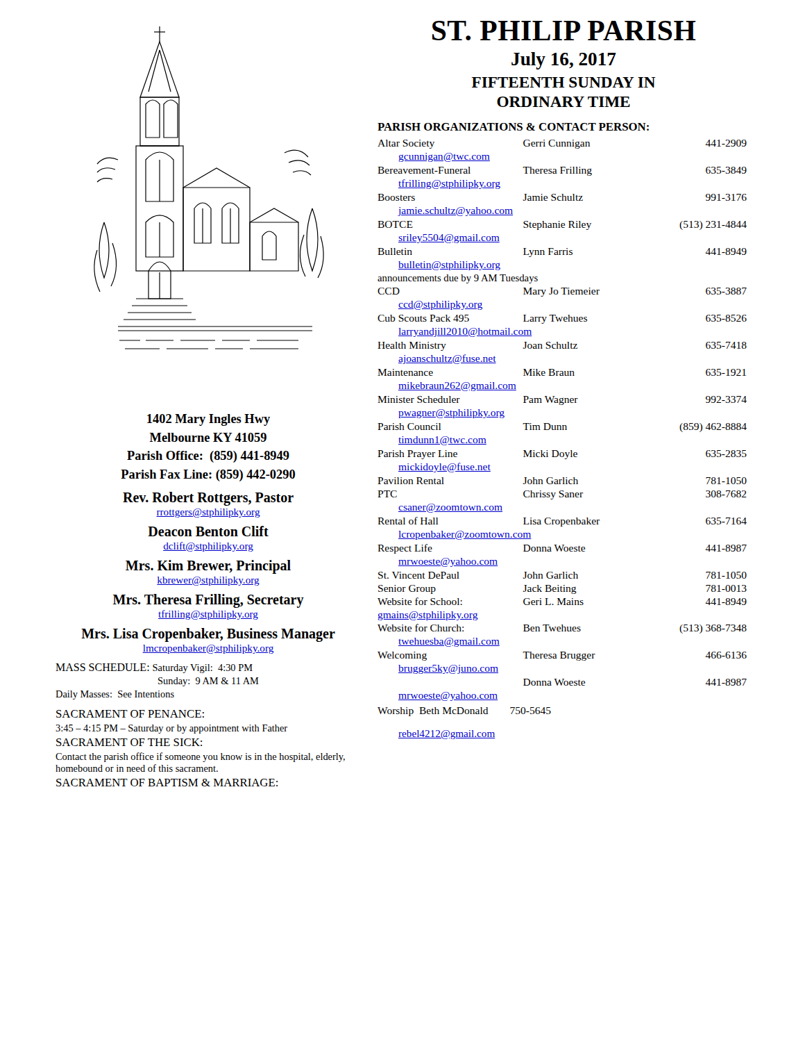1402 Mary Ingles Hwy
Melbourne KY 41059
Parish Office: (859) 441-8949
Parish Fax Line: (859) 442-0290
Rev. Robert Rottgers, Pastor
rrottgers@stphilipky.org
Deacon Benton Clift
dclift@stphilipky.org
Mrs. Kim Brewer, Principal
kbrewer@stphilipky.org
Mrs. Theresa Frilling, Secretary
tfrilling@stphilipky.org
Mrs. Lisa Cropenbaker, Business Manager
lmcropenbaker@stphilipky.org
MASS SCHEDULE: Saturday Vigil: 4:30 PM
Sunday: 9 AM & 11 AM
Daily Masses: See Intentions
SACRAMENT OF PENANCE:
3:45 – 4:15 PM – Saturday or by appointment with Father
SACRAMENT OF THE SICK:
Contact the parish office if someone you know is in the hospital, elderly, homebound or in need of this sacrament.
SACRAMENT OF BAPTISM & MARRIAGE:
ST. PHILIP PARISH
July 16, 2017
FIFTEENTH SUNDAY IN
ORDINARY TIME
PARISH ORGANIZATIONS & CONTACT PERSON:
| Altar Society | Gerri Cunnigan | 441-2909 |
| gcunnigan@twc.com |
| Bereavement-Funeral | Theresa Frilling | 635-3849 |
| tfrilling@stphilipky.org |
| Boosters | Jamie Schultz | 991-3176 |
| jamie.schultz@yahoo.com |
| BOTCE | Stephanie Riley | (513) 231-4844 |
| sriley5504@gmail.com |
| Bulletin | Lynn Farris | 441-8949 |
| bulletin@stphilipky.org |
| announcements due by 9 AM Tuesdays |
| CCD | Mary Jo Tiemeier | 635-3887 |
| ccd@stphilipky.org |
| Cub Scouts Pack 495 | Larry Twehues | 635-8526 |
| larryandjill2010@hotmail.com |
| Health Ministry | Joan Schultz | 635-7418 |
| ajoanschultz@fuse.net |
| Maintenance | Mike Braun | 635-1921 |
| mikebraun262@gmail.com |
| Minister Scheduler | Pam Wagner | 992-3374 |
| pwagner@stphilipky.org |
| Parish Council | Tim Dunn | (859) 462-8884 |
| timdunn1@twc.com |
| Parish Prayer Line | Micki Doyle | 635-2835 |
| mickidoyle@fuse.net |
| Pavilion Rental | John Garlich | 781-1050 |
| PTC | Chrissy Saner | 308-7682 |
| csaner@zoomtown.com |
| Rental of Hall | Lisa Cropenbaker | 635-7164 |
| lcropenbaker@zoomtown.com |
| Respect Life | Donna Woeste | 441-8987 |
| mrwoeste@yahoo.com |
| St. Vincent DePaul | John Garlich | 781-1050 |
| Senior Group | Jack Beiting | 781-0013 |
| Website for School: | Geri L. Mains | 441-8949 |
| gmains@stphilipky.org |
| Website for Church: | Ben Twehues | (513) 368-7348 |
| twehuesba@gmail.com |
| Welcoming | Theresa Brugger | 466-6136 |
| brugger5ky@juno.com |
| | Donna Woeste | 441-8987 |
| mrwoeste@yahoo.com |
Worship Beth McDonald 750-5645
rebel4212@gmail.com